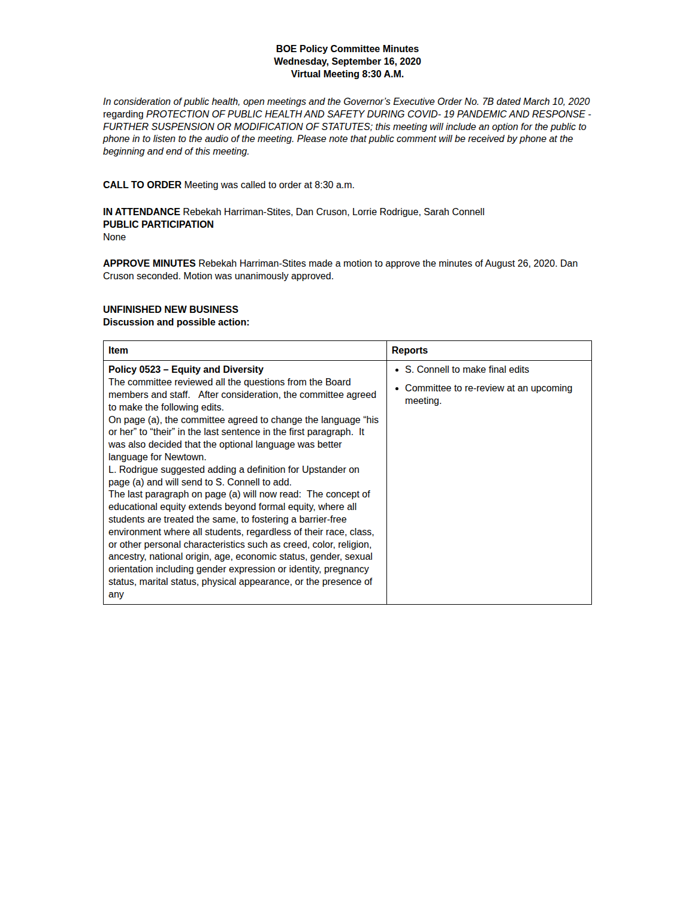BOE Policy Committee Minutes
Wednesday, September 16, 2020
Virtual Meeting 8:30 A.M.
In consideration of public health, open meetings and the Governor’s Executive Order No. 7B dated March 10, 2020 regarding PROTECTION OF PUBLIC HEALTH AND SAFETY DURING COVID- 19 PANDEMIC AND RESPONSE - FURTHER SUSPENSION OR MODIFICATION OF STATUTES; this meeting will include an option for the public to phone in to listen to the audio of the meeting. Please note that public comment will be received by phone at the beginning and end of this meeting.
CALL TO ORDER Meeting was called to order at 8:30 a.m.
IN ATTENDANCE Rebekah Harriman-Stites, Dan Cruson, Lorrie Rodrigue, Sarah Connell
PUBLIC PARTICIPATION
None
APPROVE MINUTES Rebekah Harriman-Stites made a motion to approve the minutes of August 26, 2020. Dan Cruson seconded. Motion was unanimously approved.
UNFINISHED NEW BUSINESS
Discussion and possible action:
| Item | Reports |
| --- | --- |
| Policy 0523 – Equity and Diversity The committee reviewed all the questions from the Board members and staff. After consideration, the committee agreed to make the following edits. On page (a), the committee agreed to change the language “his or her” to “their” in the last sentence in the first paragraph. It was also decided that the optional language was better language for Newtown. L. Rodrigue suggested adding a definition for Upstander on page (a) and will send to S. Connell to add. The last paragraph on page (a) will now read: The concept of educational equity extends beyond formal equity, where all students are treated the same, to fostering a barrier-free environment where all students, regardless of their race, class, or other personal characteristics such as creed, color, religion, ancestry, national origin, age, economic status, gender, sexual orientation including gender expression or identity, pregnancy status, marital status, physical appearance, or the presence of any | S. Connell to make final edits Committee to re-review at an upcoming meeting. |